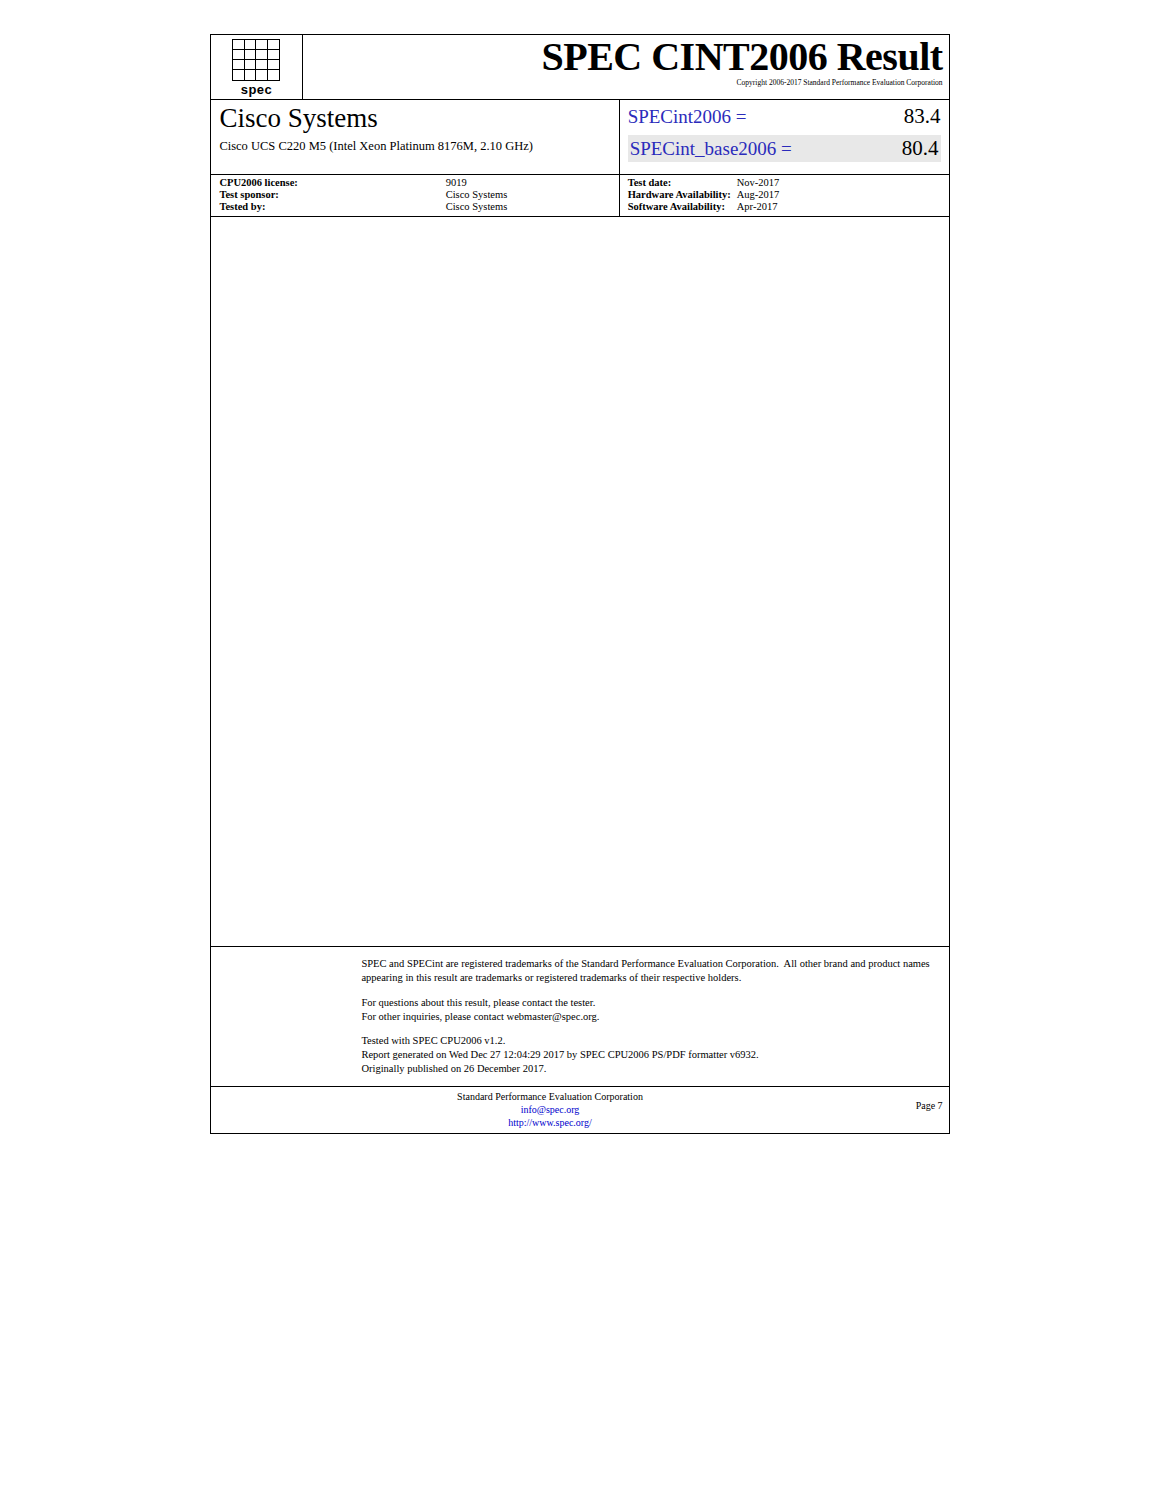spec
SPEC CINT2006 Result
Copyright 2006-2017 Standard Performance Evaluation Corporation
Cisco Systems
Cisco UCS C220 M5 (Intel Xeon Platinum 8176M, 2.10 GHz)
SPECint2006 = 83.4
SPECint_base2006 = 80.4
| CPU2006 license: | 9019 |
| Test sponsor: | Cisco Systems |
| Tested by: | Cisco Systems |
| Test date: | Nov-2017 |
| Hardware Availability: | Aug-2017 |
| Software Availability: | Apr-2017 |
SPEC and SPECint are registered trademarks of the Standard Performance Evaluation Corporation. All other brand and product names appearing in this result are trademarks or registered trademarks of their respective holders.
For questions about this result, please contact the tester.
For other inquiries, please contact webmaster@spec.org.
Tested with SPEC CPU2006 v1.2.
Report generated on Wed Dec 27 12:04:29 2017 by SPEC CPU2006 PS/PDF formatter v6932.
Originally published on 26 December 2017.
Standard Performance Evaluation Corporation
info@spec.org
http://www.spec.org/
Page 7